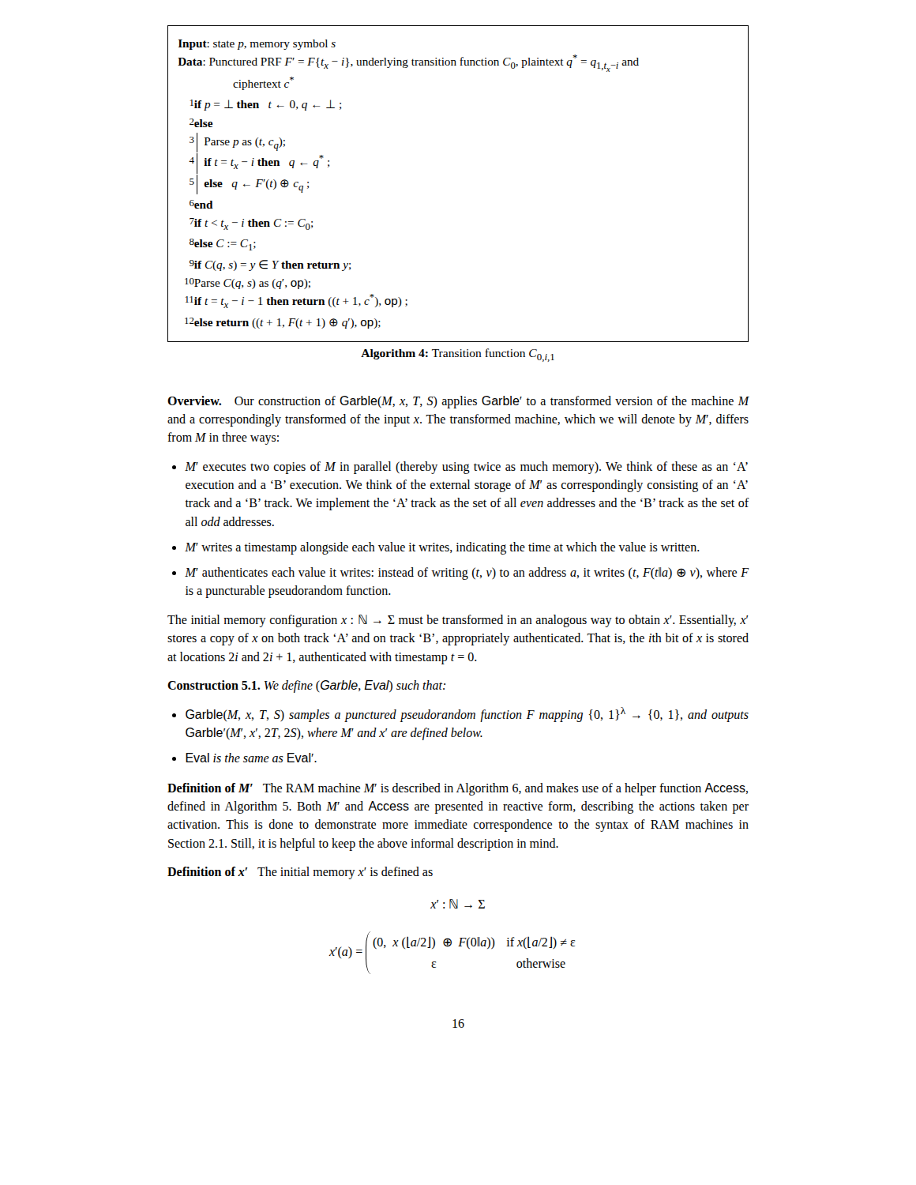Input: state p, memory symbol s
Data: Punctured PRF F′ = F{tx − i}, underlying transition function C0, plaintext q* = q1,tx−i and ciphertext c*
| 1 | if p = ⊥ then t ← 0, q ← ⊥ ; |
| 2 | else |
| 3 | Parse p as ( t , c q ); |
| 4 | if t = t x − i then q ← q * ; |
| 5 | else q ← F ′( t ) ⊕ c q ; |
| 6 | end |
| 7 | if t < t x − i then C := C 0 ; |
| 8 | else C := C 1 ; |
| 9 | if C ( q , s ) = y ∈ Y then return y ; |
| 10 | Parse C ( q , s ) as ( q ′, op ); |
| 11 | if t = t x − i − 1 then return (( t + 1, c * ), op ) ; |
| 12 | else return (( t + 1, F ( t + 1) ⊕ q ′), op ); |
Algorithm 4: Transition function C0,i,1
Overview. Our construction of Garble(M, x, T, S) applies Garble′ to a transformed version of the machine M and a correspondingly transformed of the input x. The transformed machine, which we will denote by M′, differs from M in three ways:
M′ executes two copies of M in parallel (thereby using twice as much memory). We think of these as an ‘A’ execution and a ‘B’ execution. We think of the external storage of M′ as correspondingly consisting of an ‘A’ track and a ‘B’ track. We implement the ‘A’ track as the set of all even addresses and the ‘B’ track as the set of all odd addresses.
M′ writes a timestamp alongside each value it writes, indicating the time at which the value is written.
M′ authenticates each value it writes: instead of writing (t, v) to an address a, it writes (t, F(t‖a) ⊕ v), where F is a puncturable pseudorandom function.
The initial memory configuration x : ℕ → Σ must be transformed in an analogous way to obtain x′. Essentially, x′ stores a copy of x on both track ‘A’ and on track ‘B’, appropriately authenticated. That is, the ith bit of x is stored at locations 2i and 2i + 1, authenticated with timestamp t = 0.
Construction 5.1. We define (Garble, Eval) such that:
Garble(M, x, T, S) samples a punctured pseudorandom function F mapping {0, 1}λ → {0, 1}, and outputs Garble′(M′, x′, 2T, 2S), where M′ and x′ are defined below.
Eval is the same as Eval′.
Definition of M′ The RAM machine M′ is described in Algorithm 6, and makes use of a helper function Access, defined in Algorithm 5. Both M′ and Access are presented in reactive form, describing the actions taken per activation. This is done to demonstrate more immediate correspondence to the syntax of RAM machines in Section 2.1. Still, it is helpful to keep the above informal description in mind.
Definition of x′ The initial memory x′ is defined as
x′ : ℕ → Σ
x′(a) =
| (0, x (⌊ a /2⌋) ⊕ F (0‖ a )) | if x (⌊ a /2⌋) ≠ ε |
| ε | otherwise |
16